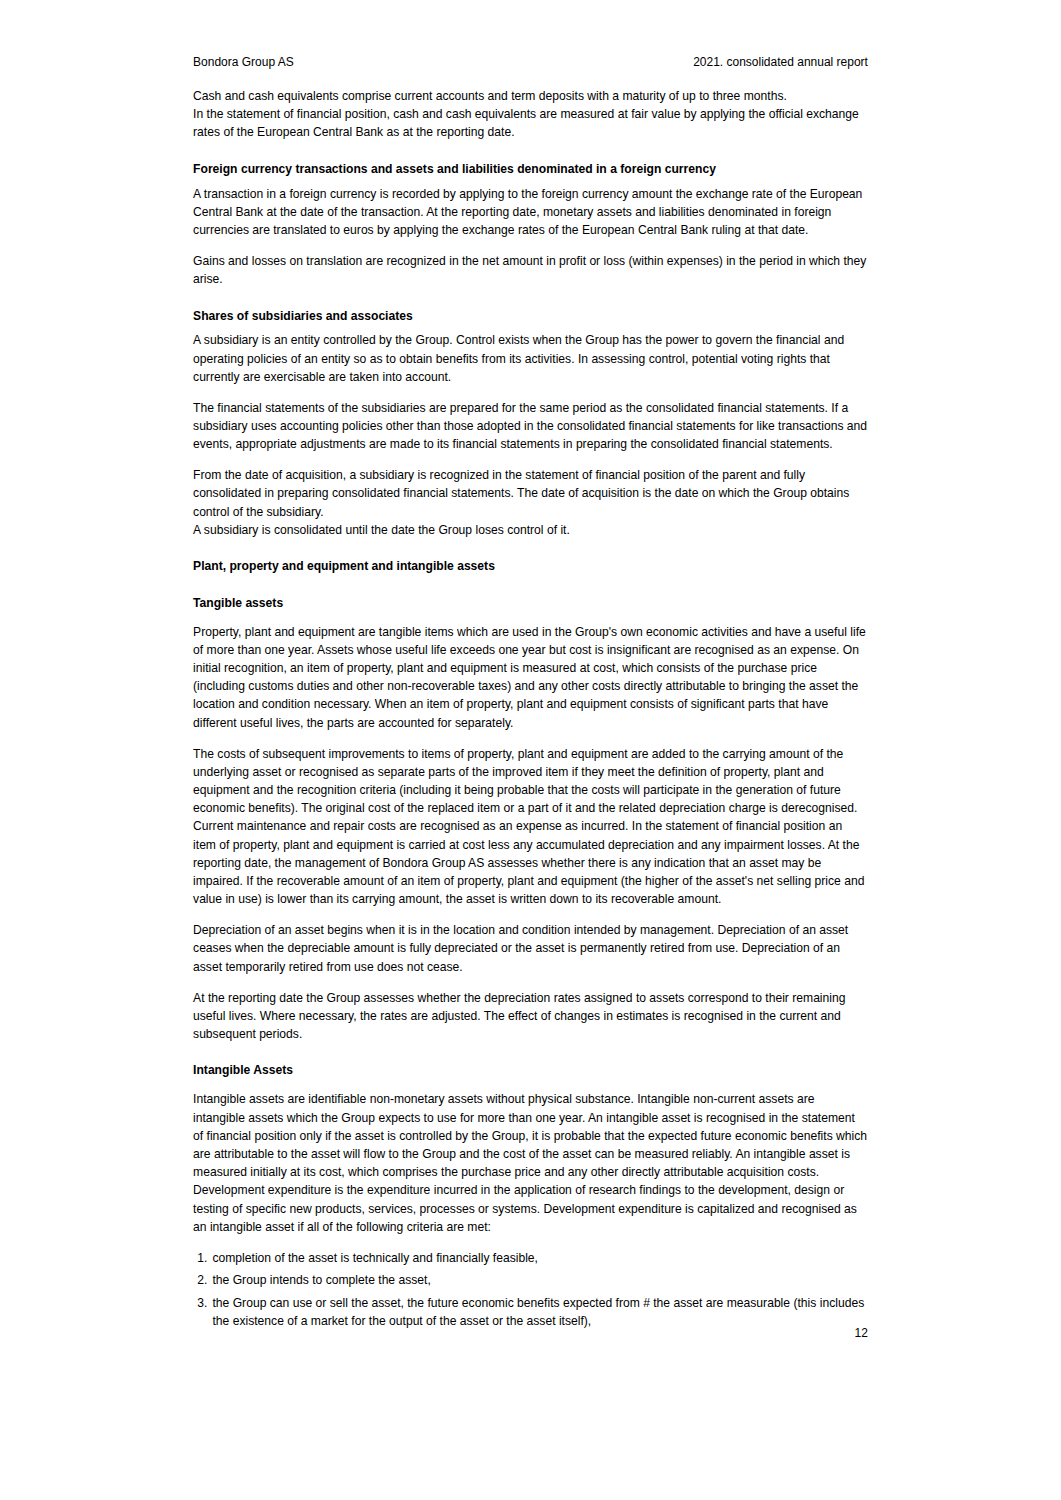Bondora Group AS
2021. consolidated annual report
Cash and cash equivalents comprise current accounts and term deposits with a maturity of up to three months.
In the statement of financial position, cash and cash equivalents are measured at fair value by applying the official exchange rates of the European Central Bank as at the reporting date.
Foreign currency transactions and assets and liabilities denominated in a foreign currency
A transaction in a foreign currency is recorded by applying to the foreign currency amount the exchange rate of the European Central Bank at the date of the transaction. At the reporting date, monetary assets and liabilities denominated in foreign currencies are translated to euros by applying the exchange rates of the European Central Bank ruling at that date.
Gains and losses on translation are recognized in the net amount in profit or loss (within expenses) in the period in which they arise.
Shares of subsidiaries and associates
A subsidiary is an entity controlled by the Group. Control exists when the Group has the power to govern the financial and operating policies of an entity so as to obtain benefits from its activities. In assessing control, potential voting rights that currently are exercisable are taken into account.
The financial statements of the subsidiaries are prepared for the same period as the consolidated financial statements. If a subsidiary uses accounting policies other than those adopted in the consolidated financial statements for like transactions and events, appropriate adjustments are made to its financial statements in preparing the consolidated financial statements.
From the date of acquisition, a subsidiary is recognized in the statement of financial position of the parent and fully consolidated in preparing consolidated financial statements. The date of acquisition is the date on which the Group obtains control of the subsidiary.
A subsidiary is consolidated until the date the Group loses control of it.
Plant, property and equipment and intangible assets
Tangible assets
Property, plant and equipment are tangible items which are used in the Group's own economic activities and have a useful life of more than one year. Assets whose useful life exceeds one year but cost is insignificant are recognised as an expense. On initial recognition, an item of property, plant and equipment is measured at cost, which consists of the purchase price (including customs duties and other non-recoverable taxes) and any other costs directly attributable to bringing the asset the location and condition necessary. When an item of property, plant and equipment consists of significant parts that have different useful lives, the parts are accounted for separately.
The costs of subsequent improvements to items of property, plant and equipment are added to the carrying amount of the underlying asset or recognised as separate parts of the improved item if they meet the definition of property, plant and equipment and the recognition criteria (including it being probable that the costs will participate in the generation of future economic benefits). The original cost of the replaced item or a part of it and the related depreciation charge is derecognised. Current maintenance and repair costs are recognised as an expense as incurred. In the statement of financial position an item of property, plant and equipment is carried at cost less any accumulated depreciation and any impairment losses. At the reporting date, the management of Bondora Group AS assesses whether there is any indication that an asset may be impaired. If the recoverable amount of an item of property, plant and equipment (the higher of the asset's net selling price and value in use) is lower than its carrying amount, the asset is written down to its recoverable amount.
Depreciation of an asset begins when it is in the location and condition intended by management. Depreciation of an asset ceases when the depreciable amount is fully depreciated or the asset is permanently retired from use. Depreciation of an asset temporarily retired from use does not cease.
At the reporting date the Group assesses whether the depreciation rates assigned to assets correspond to their remaining useful lives. Where necessary, the rates are adjusted. The effect of changes in estimates is recognised in the current and subsequent periods.
Intangible Assets
Intangible assets are identifiable non-monetary assets without physical substance. Intangible non-current assets are intangible assets which the Group expects to use for more than one year. An intangible asset is recognised in the statement of financial position only if the asset is controlled by the Group, it is probable that the expected future economic benefits which are attributable to the asset will flow to the Group and the cost of the asset can be measured reliably. An intangible asset is measured initially at its cost, which comprises the purchase price and any other directly attributable acquisition costs. Development expenditure is the expenditure incurred in the application of research findings to the development, design or testing of specific new products, services, processes or systems. Development expenditure is capitalized and recognised as an intangible asset if all of the following criteria are met:
completion of the asset is technically and financially feasible,
the Group intends to complete the asset,
the Group can use or sell the asset, the future economic benefits expected from # the asset are measurable (this includes the existence of a market for the output of the asset or the asset itself),
12